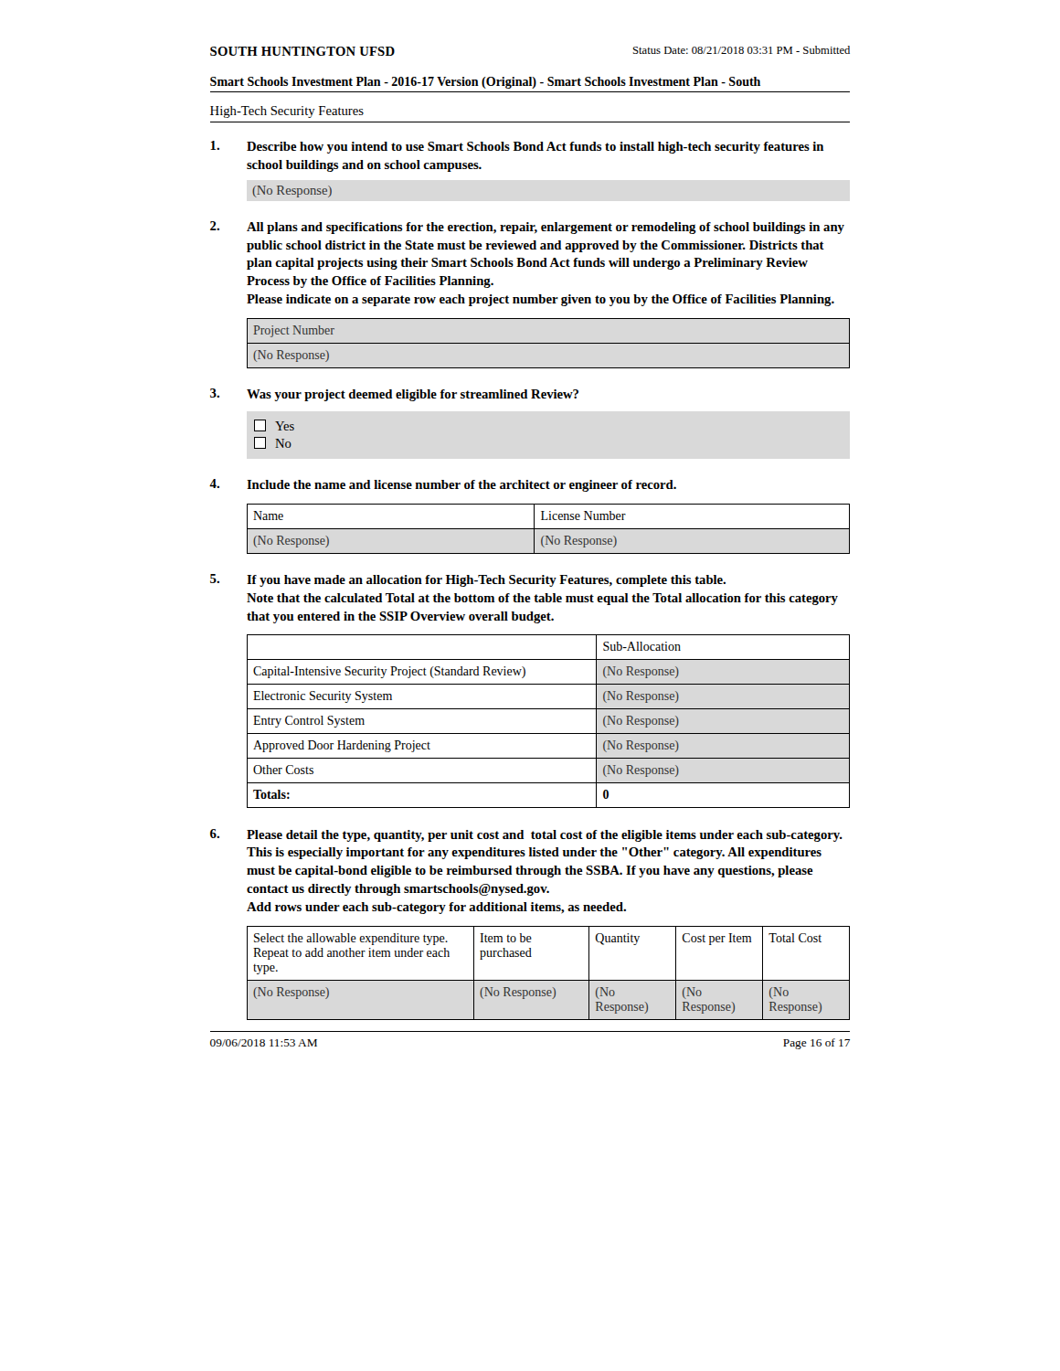SOUTH HUNTINGTON UFSD
Status Date: 08/21/2018 03:31 PM - Submitted
Smart Schools Investment Plan - 2016-17 Version (Original) - Smart Schools Investment Plan - South
High-Tech Security Features
1.
Describe how you intend to use Smart Schools Bond Act funds to install high-tech security features in school buildings and on school campuses.
(No Response)
2.
All plans and specifications for the erection, repair, enlargement or remodeling of school buildings in any public school district in the State must be reviewed and approved by the Commissioner. Districts that plan capital projects using their Smart Schools Bond Act funds will undergo a Preliminary Review Process by the Office of Facilities Planning.
Please indicate on a separate row each project number given to you by the Office of Facilities Planning.
| Project Number |
| --- |
| (No Response) |
3.
Was your project deemed eligible for streamlined Review?
Yes
No
4.
Include the name and license number of the architect or engineer of record.
| Name | License Number |
| --- | --- |
| (No Response) | (No Response) |
5.
If you have made an allocation for High-Tech Security Features, complete this table.
Note that the calculated Total at the bottom of the table must equal the Total allocation for this category that you entered in the SSIP Overview overall budget.
| | Sub-Allocation |
| Capital-Intensive Security Project (Standard Review) | (No Response) |
| Electronic Security System | (No Response) |
| Entry Control System | (No Response) |
| Approved Door Hardening Project | (No Response) |
| Other Costs | (No Response) |
| Totals: | 0 |
6.
Please detail the type, quantity, per unit cost and total cost of the eligible items under each sub-category. This is especially important for any expenditures listed under the "Other" category. All expenditures must be capital-bond eligible to be reimbursed through the SSBA. If you have any questions, please contact us directly through smartschools@nysed.gov.
Add rows under each sub-category for additional items, as needed.
| Select the allowable expenditure type. Repeat to add another item under each type. | Item to be purchased | Quantity | Cost per Item | Total Cost |
| --- | --- | --- | --- | --- |
| (No Response) | (No Response) | (No Response) | (No Response) | (No Response) |
09/06/2018 11:53 AM
Page 16 of 17